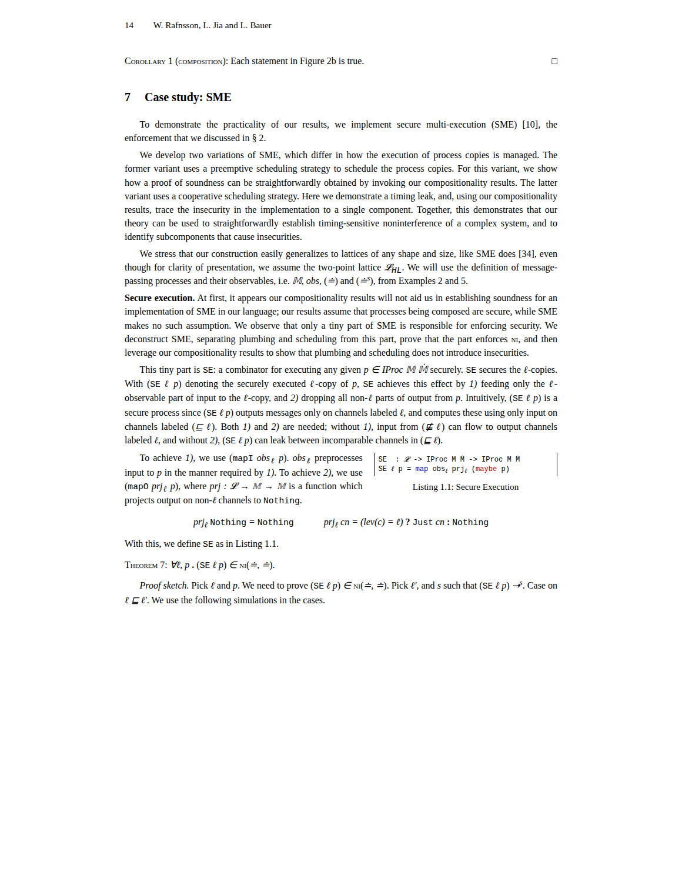14 W. Rafnsson, L. Jia and L. Bauer
Corollary 1 (composition): Each statement in Figure 2b is true. □
7 Case study: SME
To demonstrate the practicality of our results, we implement secure multi-execution (SME) [10], the enforcement that we discussed in § 2.
We develop two variations of SME, which differ in how the execution of process copies is managed. The former variant uses a preemptive scheduling strategy to schedule the process copies. For this variant, we show how a proof of soundness can be straightforwardly obtained by invoking our compositionality results. The latter variant uses a cooperative scheduling strategy. Here we demonstrate a timing leak, and, using our compositionality results, trace the insecurity in the implementation to a single component. Together, this demonstrates that our theory can be used to straightforwardly establish timing-sensitive noninterference of a complex system, and to identify subcomponents that cause insecurities.
We stress that our construction easily generalizes to lattices of any shape and size, like SME does [34], even though for clarity of presentation, we assume the two-point lattice 𝓛HL. We will use the definition of message-passing processes and their observables, i.e. 𝕄, obs, (≐) and (≐s), from Examples 2 and 5.
Secure execution. At first, it appears our compositionality results will not aid us in establishing soundness for an implementation of SME in our language; our results assume that processes being composed are secure, while SME makes no such assumption. We observe that only a tiny part of SME is responsible for enforcing security. We deconstruct SME, separating plumbing and scheduling from this part, prove that the part enforces ni, and then leverage our compositionality results to show that plumbing and scheduling does not introduce insecurities.
This tiny part is SE: a combinator for executing any given p ∈ IProc 𝕄 𝕄̇ securely. SE secures the ℓ-copies. With (SE ℓ p) denoting the securely executed ℓ-copy of p, SE achieves this effect by 1) feeding only the ℓ-observable part of input to the ℓ-copy, and 2) dropping all non-ℓ parts of output from p. Intuitively, (SE ℓ p) is a secure process since (SE ℓ p) outputs messages only on channels labeled ℓ, and computes these using only input on channels labeled (⊑ ℓ). Both 1) and 2) are needed; without 1), input from (⋢ ℓ) can flow to output channels labeled ℓ, and without 2), (SE ℓ p) can leak between incomparable channels in (⊑ ℓ).
SE : 𝓛 -> IProc M Ṁ -> IProc M Ṁ SE ℓ p = map obsℓ prjℓ (maybe p)
Listing 1.1: Secure Execution
To achieve 1), we use (mapI obsℓ p). obsℓ preprocesses input to p in the manner required by 1). To achieve 2), we use (mapO prjℓ p), where prj : 𝓛 → 𝕄̇ → 𝕄̇ is a function which projects output on non-ℓ channels to Nothing.
prjℓ Nothing = Nothing prjℓ cn = (lev(c) = ℓ) ? Just cn : Nothing
With this, we define SE as in Listing 1.1.
Theorem 7: ∀ℓ, p . (SE ℓ p) ∈ ni(≐, ≐).
Proof sketch. Pick ℓ and p. We need to prove (SE ℓ p) ∈ ni(≐, ≐). Pick ℓ′, and s such that (SE ℓ p) ⇢s. Case on ℓ ⊑ ℓ′. We use the following simulations in the cases.